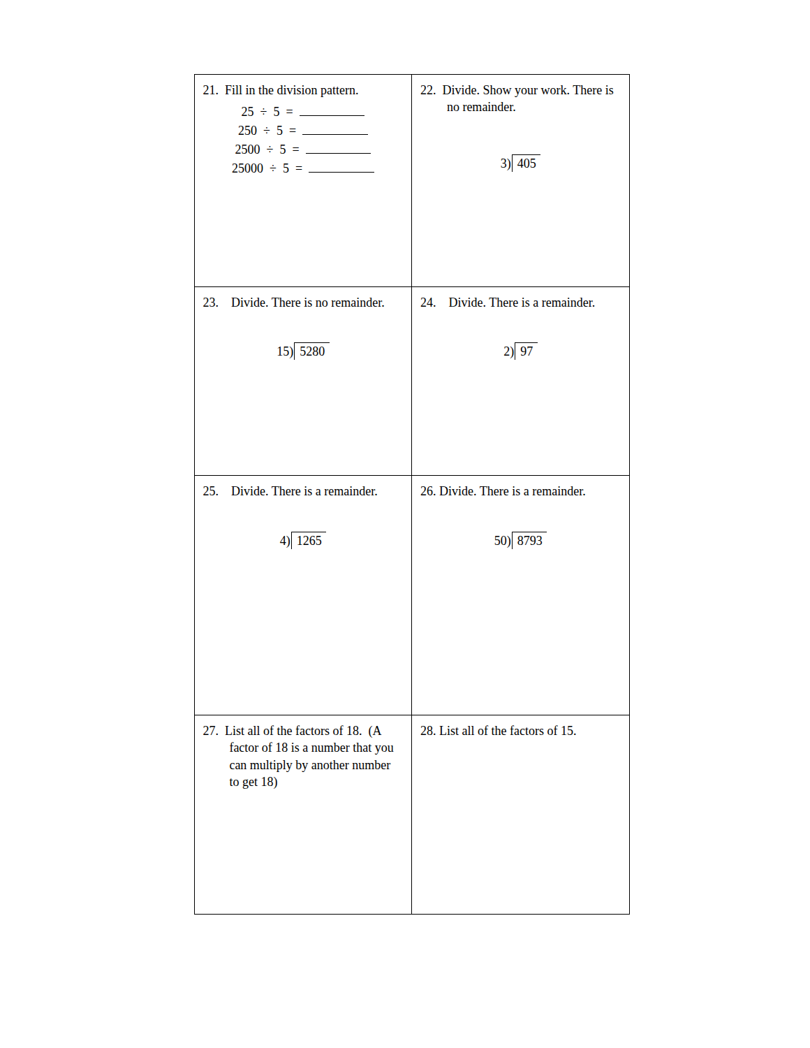| 21. Fill in the division pattern. 25 ÷ 5 = 250 ÷ 5 = 2500 ÷ 5 = 25000 ÷ 5 = | 22. Divide. Show your work. There is no remainder. 3) 405 |
| 23. Divide. There is no remainder. 15) 5280 | 24. Divide. There is a remainder. 2) 97 |
| 25. Divide. There is a remainder. 4) 1265 | 26. Divide. There is a remainder. 50) 8793 |
| 27. List all of the factors of 18. (A factor of 18 is a number that you can multiply by another number to get 18) | 28. List all of the factors of 15. |